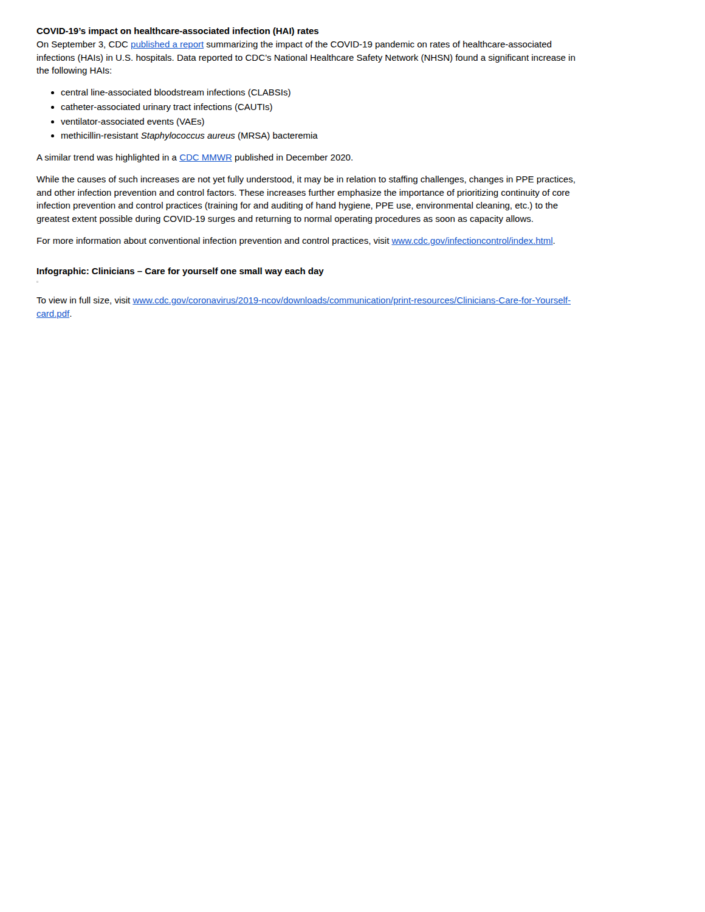COVID-19’s impact on healthcare-associated infection (HAI) rates
On September 3, CDC published a report summarizing the impact of the COVID-19 pandemic on rates of healthcare-associated infections (HAIs) in U.S. hospitals. Data reported to CDC’s National Healthcare Safety Network (NHSN) found a significant increase in the following HAIs:
central line-associated bloodstream infections (CLABSIs)
catheter-associated urinary tract infections (CAUTIs)
ventilator-associated events (VAEs)
methicillin-resistant Staphylococcus aureus (MRSA) bacteremia
A similar trend was highlighted in a CDC MMWR published in December 2020.
While the causes of such increases are not yet fully understood, it may be in relation to staffing challenges, changes in PPE practices, and other infection prevention and control factors. These increases further emphasize the importance of prioritizing continuity of core infection prevention and control practices (training for and auditing of hand hygiene, PPE use, environmental cleaning, etc.) to the greatest extent possible during COVID-19 surges and returning to normal operating procedures as soon as capacity allows.
For more information about conventional infection prevention and control practices, visit www.cdc.gov/infectioncontrol/index.html.
Infographic: Clinicians – Care for yourself one small way each day
To view in full size, visit www.cdc.gov/coronavirus/2019-ncov/downloads/communication/print-resources/Clinicians-Care-for-Yourself-card.pdf.